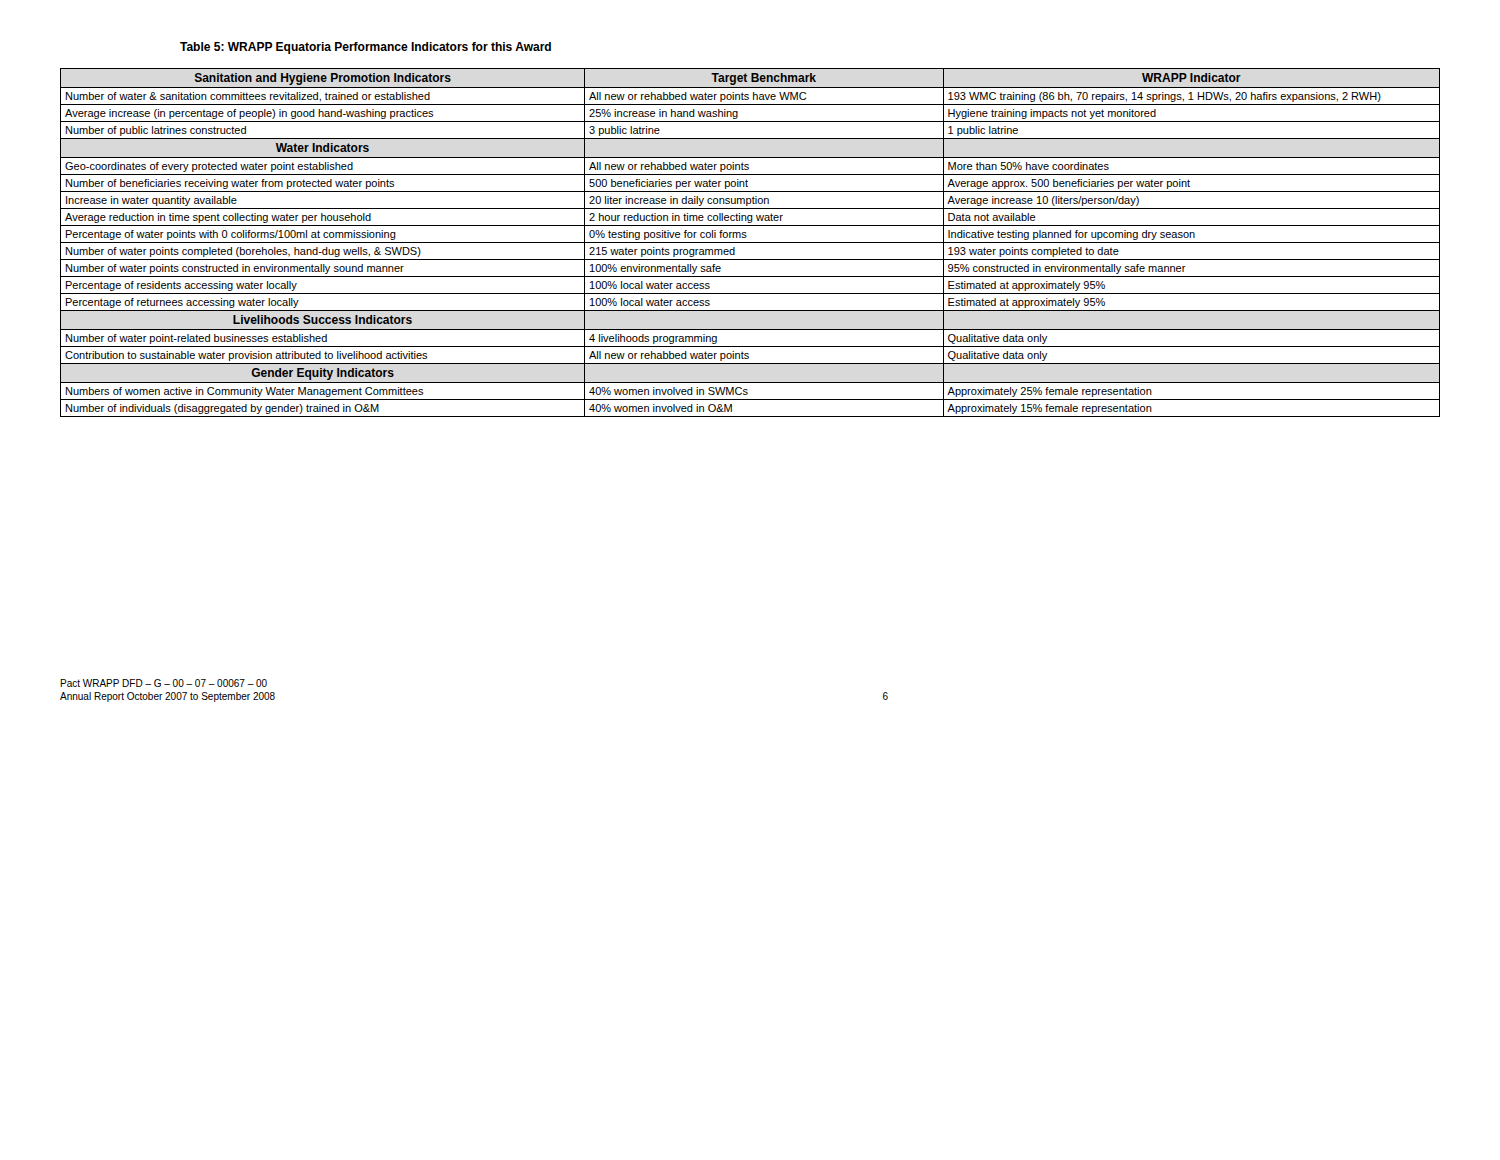Table 5: WRAPP Equatoria Performance Indicators for this Award
| Sanitation and Hygiene Promotion Indicators | Target Benchmark | WRAPP Indicator |
| --- | --- | --- |
| Number of water & sanitation committees revitalized, trained or established | All new or rehabbed water points have WMC | 193 WMC training (86 bh, 70 repairs, 14 springs, 1 HDWs, 20 hafirs expansions, 2 RWH) |
| Average increase (in percentage of people) in good hand-washing practices | 25% increase in hand washing | Hygiene training impacts not yet monitored |
| Number of public latrines constructed | 3 public latrine | 1 public latrine |
| Water Indicators | | |
| Geo-coordinates of every protected water point established | All new or rehabbed water points | More than 50% have coordinates |
| Number of beneficiaries receiving water from protected water points | 500 beneficiaries per water point | Average approx. 500 beneficiaries per water point |
| Increase in water quantity available | 20 liter increase in daily consumption | Average increase 10 (liters/person/day) |
| Average reduction in time spent collecting water per household | 2 hour reduction in time collecting water | Data not available |
| Percentage of water points with 0 coliforms/100ml at commissioning | 0% testing positive for coli forms | Indicative testing planned for upcoming dry season |
| Number of water points completed (boreholes, hand-dug wells, & SWDS) | 215 water points programmed | 193 water points completed to date |
| Number of water points constructed in environmentally sound manner | 100% environmentally safe | 95% constructed in environmentally safe manner |
| Percentage of residents accessing water locally | 100% local water access | Estimated at approximately 95% |
| Percentage of returnees accessing water locally | 100% local water access | Estimated at approximately 95% |
| Livelihoods Success Indicators | | |
| Number of water point-related businesses established | 4 livelihoods programming | Qualitative data only |
| Contribution to sustainable water provision attributed to livelihood activities | All new or rehabbed water points | Qualitative data only |
| Gender Equity Indicators | | |
| Numbers of women active in Community Water Management Committees | 40% women involved in SWMCs | Approximately 25% female representation |
| Number of individuals (disaggregated by gender) trained in O&M | 40% women involved in O&M | Approximately 15% female representation |
Pact WRAPP DFD – G – 00 – 07 – 00067 – 00
Annual Report October 2007 to September 2008 6